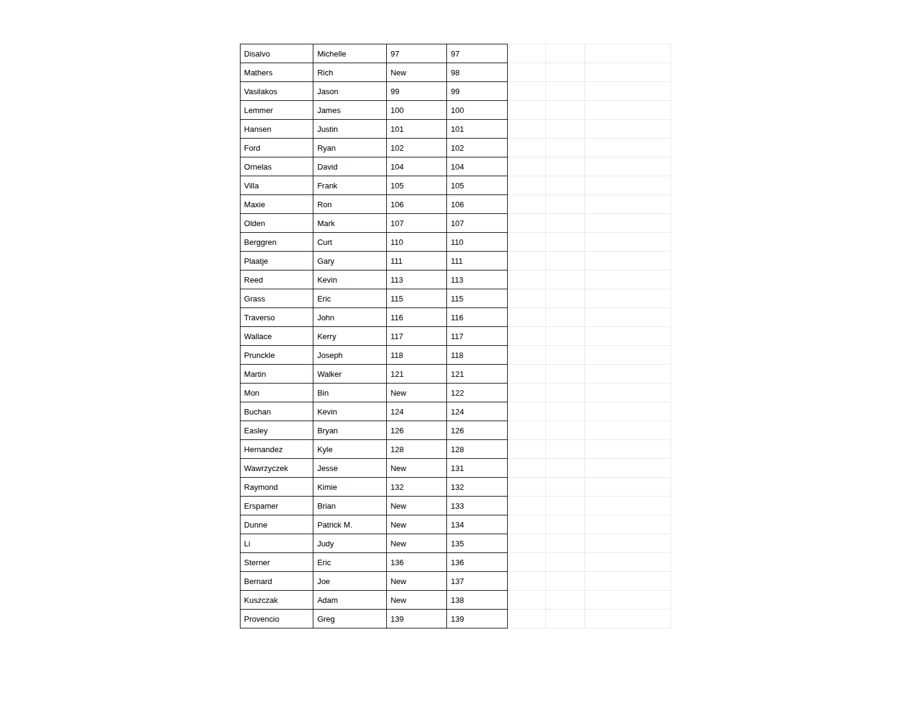| Disalvo | Michelle | 97 | 97 | | | |
| Mathers | Rich | New | 98 | | | |
| Vasilakos | Jason | 99 | 99 | | | |
| Lemmer | James | 100 | 100 | | | |
| Hansen | Justin | 101 | 101 | | | |
| Ford | Ryan | 102 | 102 | | | |
| Ornelas | David | 104 | 104 | | | |
| Villa | Frank | 105 | 105 | | | |
| Maxie | Ron | 106 | 106 | | | |
| Olden | Mark | 107 | 107 | | | |
| Berggren | Curt | 110 | 110 | | | |
| Plaatje | Gary | 111 | 111 | | | |
| Reed | Kevin | 113 | 113 | | | |
| Grass | Eric | 115 | 115 | | | |
| Traverso | John | 116 | 116 | | | |
| Wallace | Kerry | 117 | 117 | | | |
| Prunckle | Joseph | 118 | 118 | | | |
| Martin | Walker | 121 | 121 | | | |
| Mon | Bin | New | 122 | | | |
| Buchan | Kevin | 124 | 124 | | | |
| Easley | Bryan | 126 | 126 | | | |
| Hernandez | Kyle | 128 | 128 | | | |
| Wawrzyczek | Jesse | New | 131 | | | |
| Raymond | Kimie | 132 | 132 | | | |
| Erspamer | Brian | New | 133 | | | |
| Dunne | Patrick M. | New | 134 | | | |
| Li | Judy | New | 135 | | | |
| Sterner | Eric | 136 | 136 | | | |
| Bernard | Joe | New | 137 | | | |
| Kuszczak | Adam | New | 138 | | | |
| Provencio | Greg | 139 | 139 | | | |